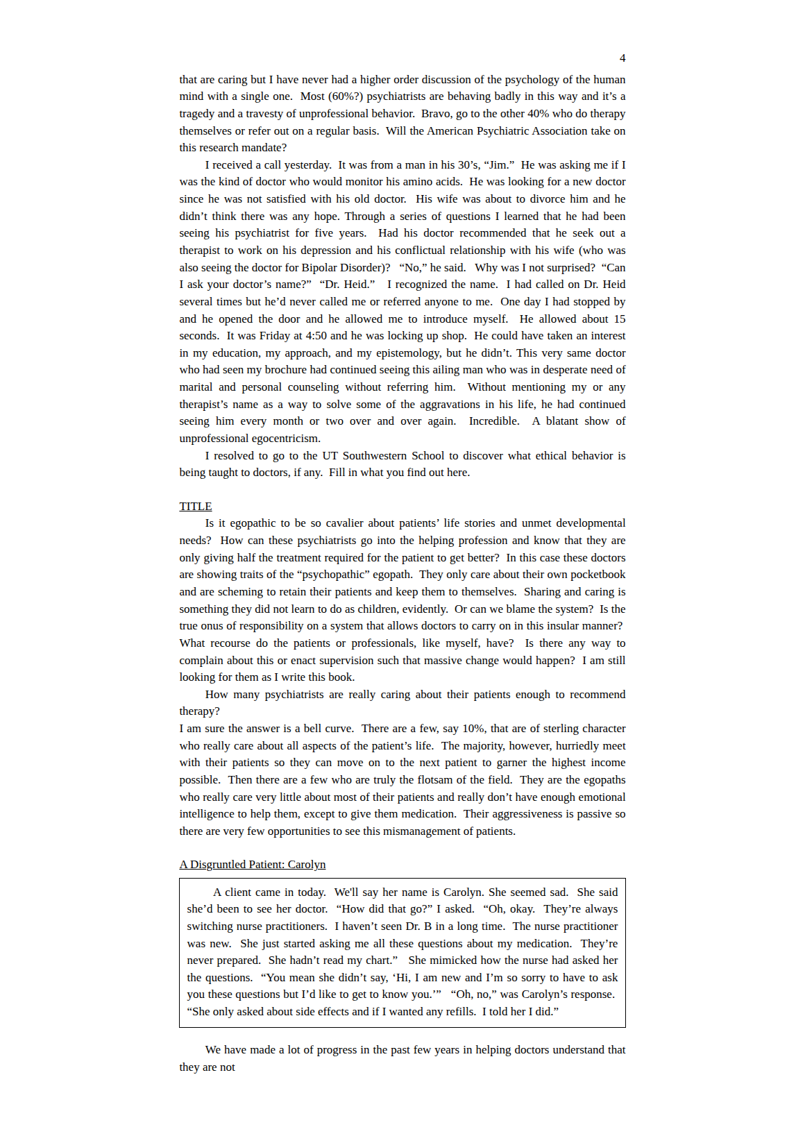4
that are caring but I have never had a higher order discussion of the psychology of the human mind with a single one. Most (60%?) psychiatrists are behaving badly in this way and it’s a tragedy and a travesty of unprofessional behavior. Bravo, go to the other 40% who do therapy themselves or refer out on a regular basis. Will the American Psychiatric Association take on this research mandate?
I received a call yesterday. It was from a man in his 30’s, “Jim.” He was asking me if I was the kind of doctor who would monitor his amino acids. He was looking for a new doctor since he was not satisfied with his old doctor. His wife was about to divorce him and he didn’t think there was any hope. Through a series of questions I learned that he had been seeing his psychiatrist for five years. Had his doctor recommended that he seek out a therapist to work on his depression and his conflictual relationship with his wife (who was also seeing the doctor for Bipolar Disorder)? “No,” he said. Why was I not surprised? “Can I ask your doctor’s name?” “Dr. Heid.” I recognized the name. I had called on Dr. Heid several times but he’d never called me or referred anyone to me. One day I had stopped by and he opened the door and he allowed me to introduce myself. He allowed about 15 seconds. It was Friday at 4:50 and he was locking up shop. He could have taken an interest in my education, my approach, and my epistemology, but he didn’t. This very same doctor who had seen my brochure had continued seeing this ailing man who was in desperate need of marital and personal counseling without referring him. Without mentioning my or any therapist’s name as a way to solve some of the aggravations in his life, he had continued seeing him every month or two over and over again. Incredible. A blatant show of unprofessional egocentricism.
I resolved to go to the UT Southwestern School to discover what ethical behavior is being taught to doctors, if any. Fill in what you find out here.
TITLE
Is it egopathic to be so cavalier about patients’ life stories and unmet developmental needs? How can these psychiatrists go into the helping profession and know that they are only giving half the treatment required for the patient to get better? In this case these doctors are showing traits of the “psychopathic” egopath. They only care about their own pocketbook and are scheming to retain their patients and keep them to themselves. Sharing and caring is something they did not learn to do as children, evidently. Or can we blame the system? Is the true onus of responsibility on a system that allows doctors to carry on in this insular manner? What recourse do the patients or professionals, like myself, have? Is there any way to complain about this or enact supervision such that massive change would happen? I am still looking for them as I write this book.
How many psychiatrists are really caring about their patients enough to recommend therapy?
I am sure the answer is a bell curve. There are a few, say 10%, that are of sterling character who really care about all aspects of the patient’s life. The majority, however, hurriedly meet with their patients so they can move on to the next patient to garner the highest income possible. Then there are a few who are truly the flotsam of the field. They are the egopaths who really care very little about most of their patients and really don’t have enough emotional intelligence to help them, except to give them medication. Their aggressiveness is passive so there are very few opportunities to see this mismanagement of patients.
A Disgruntled Patient: Carolyn
A client came in today. We'll say her name is Carolyn. She seemed sad. She said she’d been to see her doctor. “How did that go?” I asked. “Oh, okay. They’re always switching nurse practitioners. I haven’t seen Dr. B in a long time. The nurse practitioner was new. She just started asking me all these questions about my medication. They’re never prepared. She hadn’t read my chart.” She mimicked how the nurse had asked her the questions. “You mean she didn’t say, ‘Hi, I am new and I’m so sorry to have to ask you these questions but I’d like to get to know you.’” “Oh, no,” was Carolyn’s response. “She only asked about side effects and if I wanted any refills. I told her I did.”
We have made a lot of progress in the past few years in helping doctors understand that they are not